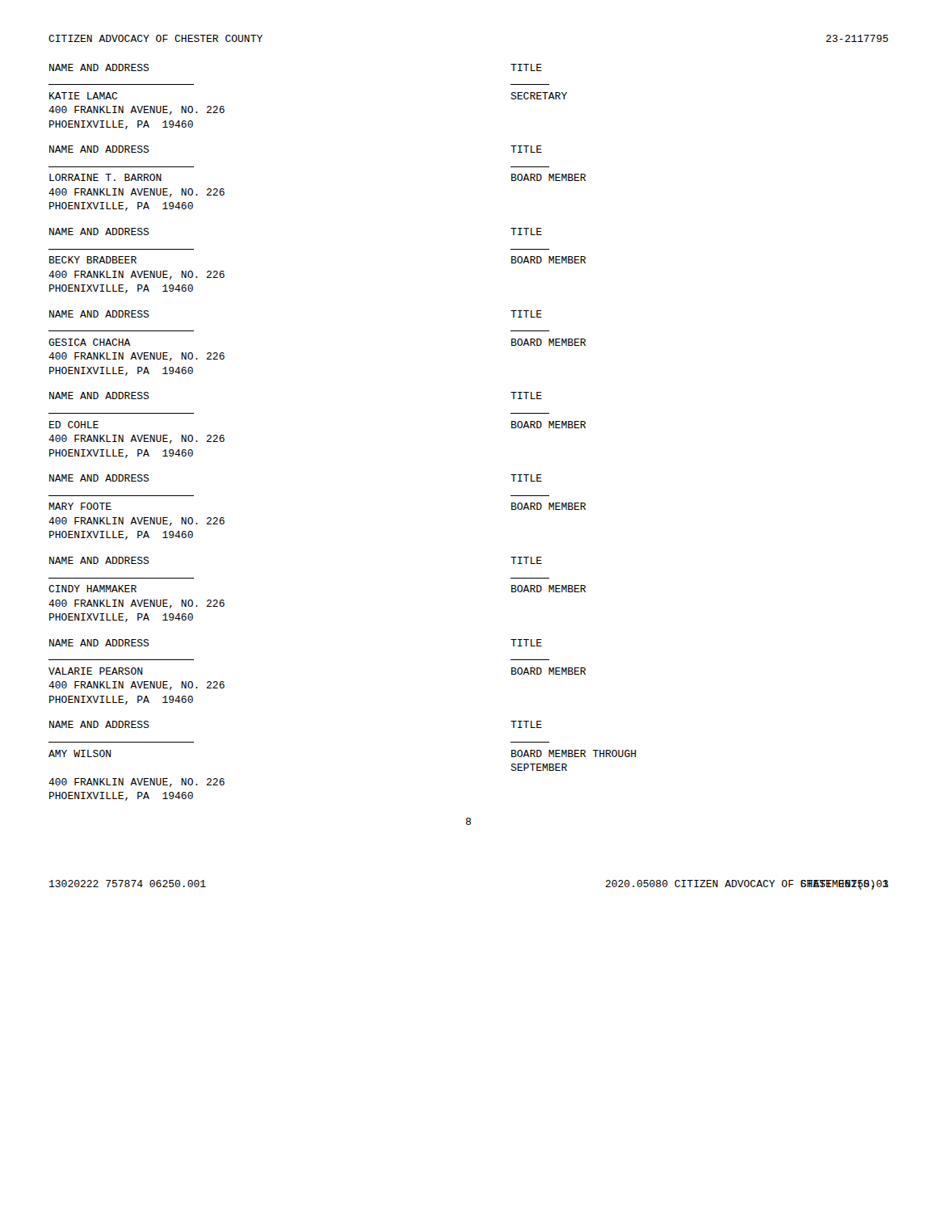CITIZEN ADVOCACY OF CHESTER COUNTY 23-2117795
NAME AND ADDRESS
TITLE
KATIE LAMAC 400 FRANKLIN AVENUE, NO. 226 PHOENIXVILLE, PA 19460
SECRETARY
NAME AND ADDRESS
TITLE
LORRAINE T. BARRON 400 FRANKLIN AVENUE, NO. 226 PHOENIXVILLE, PA 19460
BOARD MEMBER
NAME AND ADDRESS
TITLE
BECKY BRADBEER 400 FRANKLIN AVENUE, NO. 226 PHOENIXVILLE, PA 19460
BOARD MEMBER
NAME AND ADDRESS
TITLE
GESICA CHACHA 400 FRANKLIN AVENUE, NO. 226 PHOENIXVILLE, PA 19460
BOARD MEMBER
NAME AND ADDRESS
TITLE
ED COHLE 400 FRANKLIN AVENUE, NO. 226 PHOENIXVILLE, PA 19460
BOARD MEMBER
NAME AND ADDRESS
TITLE
MARY FOOTE 400 FRANKLIN AVENUE, NO. 226 PHOENIXVILLE, PA 19460
BOARD MEMBER
NAME AND ADDRESS
TITLE
CINDY HAMMAKER 400 FRANKLIN AVENUE, NO. 226 PHOENIXVILLE, PA 19460
BOARD MEMBER
NAME AND ADDRESS
TITLE
VALARIE PEARSON 400 FRANKLIN AVENUE, NO. 226 PHOENIXVILLE, PA 19460
BOARD MEMBER
NAME AND ADDRESS
TITLE
AMY WILSON 400 FRANKLIN AVENUE, NO. 226 PHOENIXVILLE, PA 19460
BOARD MEMBER THROUGH SEPTEMBER
8
13020222 757874 06250.001 2020.05080 CITIZEN ADVOCACY OF CHEST 06250.01
STATEMENT(S) 3